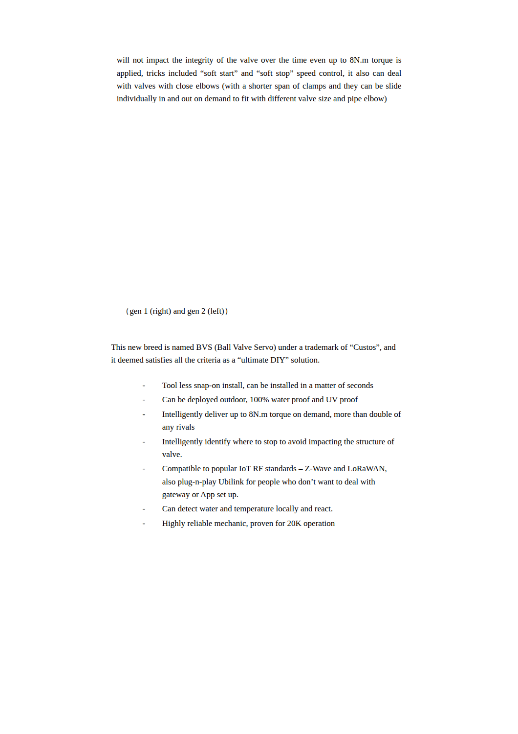will not impact the integrity of the valve over the time even up to 8N.m torque is applied, tricks included “soft start” and “soft stop” speed control, it also can deal with valves with close elbows (with a shorter span of clamps and they can be slide individually in and out on demand to fit with different valve size and pipe elbow)
（gen 1 (right) and gen 2 (left)）
This new breed is named BVS (Ball Valve Servo) under a trademark of “Custos”, and it deemed satisfies all the criteria as a “ultimate DIY” solution.
Tool less snap-on install, can be installed in a matter of seconds
Can be deployed outdoor, 100% water proof and UV proof
Intelligently deliver up to 8N.m torque on demand, more than double of any rivals
Intelligently identify where to stop to avoid impacting the structure of valve.
Compatible to popular IoT RF standards – Z-Wave and LoRaWAN, also plug-n-play Ubilink for people who don’t want to deal with gateway or App set up.
Can detect water and temperature locally and react.
Highly reliable mechanic, proven for 20K operation